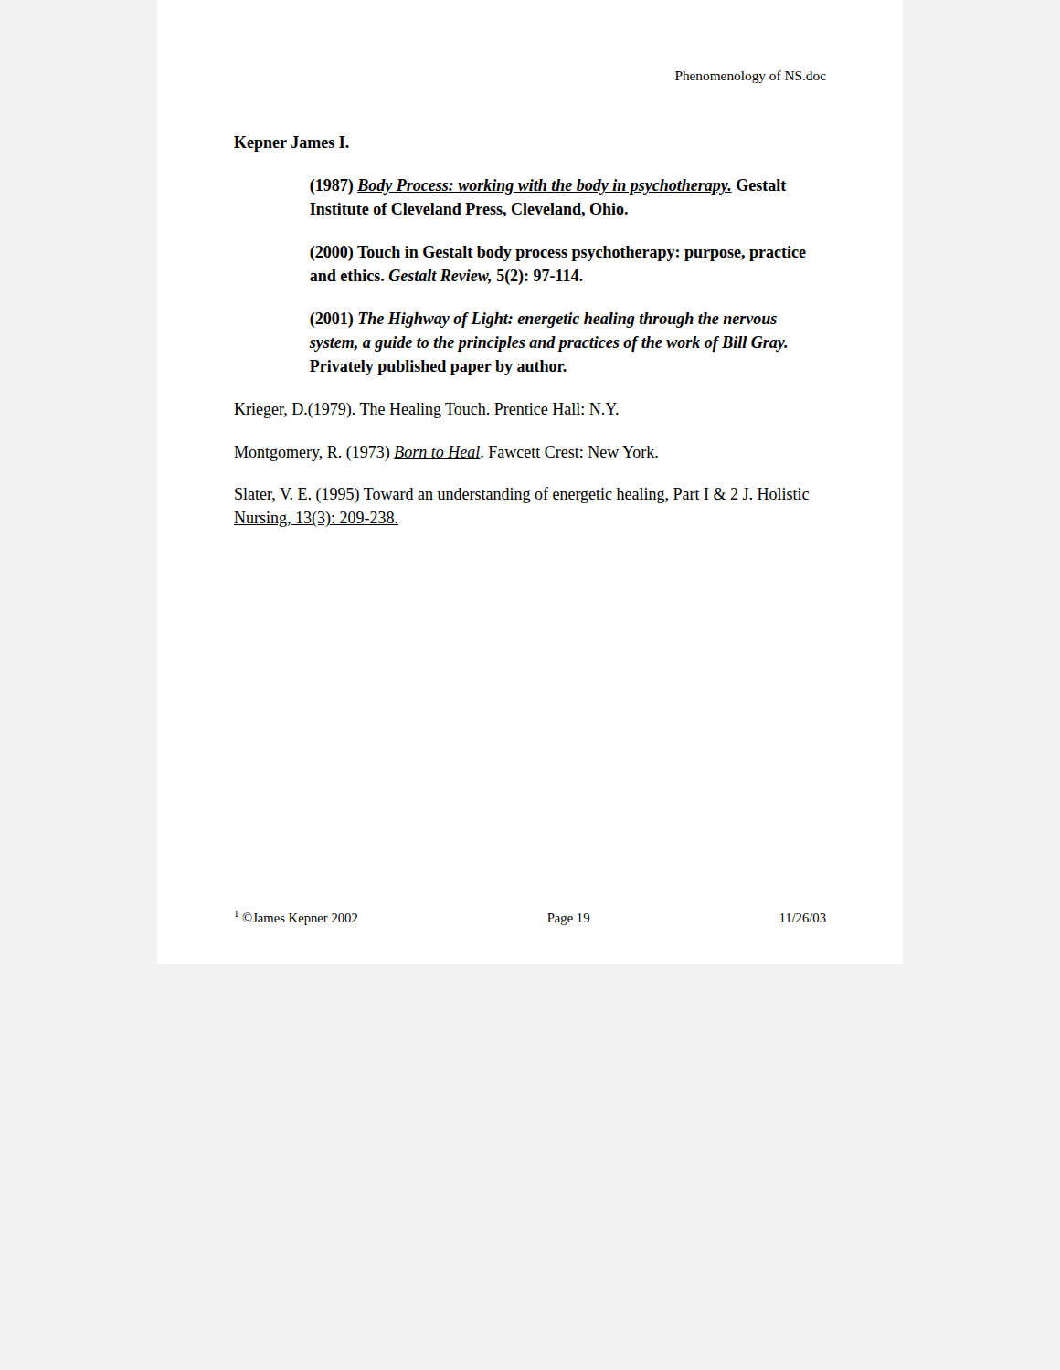Phenomenology of NS.doc
Kepner James I.
(1987) Body Process: working with the body in psychotherapy. Gestalt Institute of Cleveland Press, Cleveland, Ohio.
(2000) Touch in Gestalt body process psychotherapy: purpose, practice and ethics. Gestalt Review, 5(2): 97-114.
(2001) The Highway of Light: energetic healing through the nervous system, a guide to the principles and practices of the work of Bill Gray. Privately published paper by author.
Krieger, D.(1979). The Healing Touch. Prentice Hall: N.Y.
Montgomery, R. (1973) Born to Heal. Fawcett Crest: New York.
Slater, V. E. (1995) Toward an understanding of energetic healing, Part I & 2 J. Holistic Nursing, 13(3): 209-238.
1 ©James Kepner 2002
Page 19
11/26/03